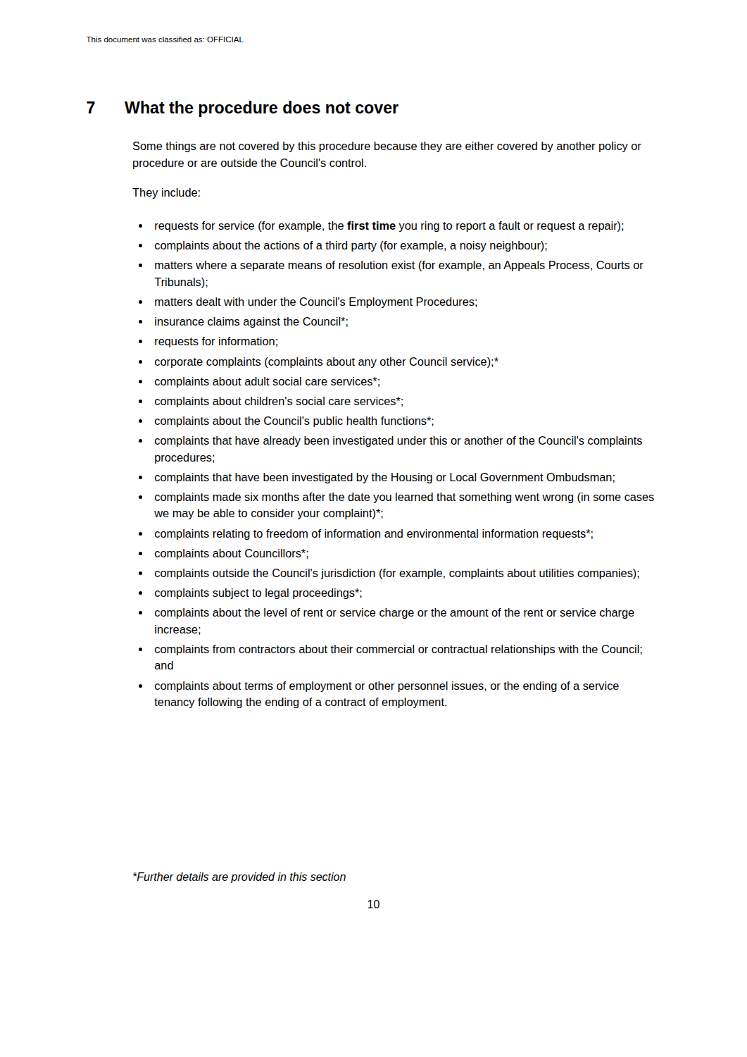This document was classified as: OFFICIAL
7 What the procedure does not cover
Some things are not covered by this procedure because they are either covered by another policy or procedure or are outside the Council's control.
They include:
requests for service (for example, the first time you ring to report a fault or request a repair);
complaints about the actions of a third party (for example, a noisy neighbour);
matters where a separate means of resolution exist (for example, an Appeals Process, Courts or Tribunals);
matters dealt with under the Council's Employment Procedures;
insurance claims against the Council*;
requests for information;
corporate complaints (complaints about any other Council service);*
complaints about adult social care services*;
complaints about children's social care services*;
complaints about the Council's public health functions*;
complaints that have already been investigated under this or another of the Council's complaints procedures;
complaints that have been investigated by the Housing or Local Government Ombudsman;
complaints made six months after the date you learned that something went wrong (in some cases we may be able to consider your complaint)*;
complaints relating to freedom of information and environmental information requests*;
complaints about Councillors*;
complaints outside the Council's jurisdiction (for example, complaints about utilities companies);
complaints subject to legal proceedings*;
complaints about the level of rent or service charge or the amount of the rent or service charge increase;
complaints from contractors about their commercial or contractual relationships with the Council; and
complaints about terms of employment or other personnel issues, or the ending of a service tenancy following the ending of a contract of employment.
*Further details are provided in this section
10